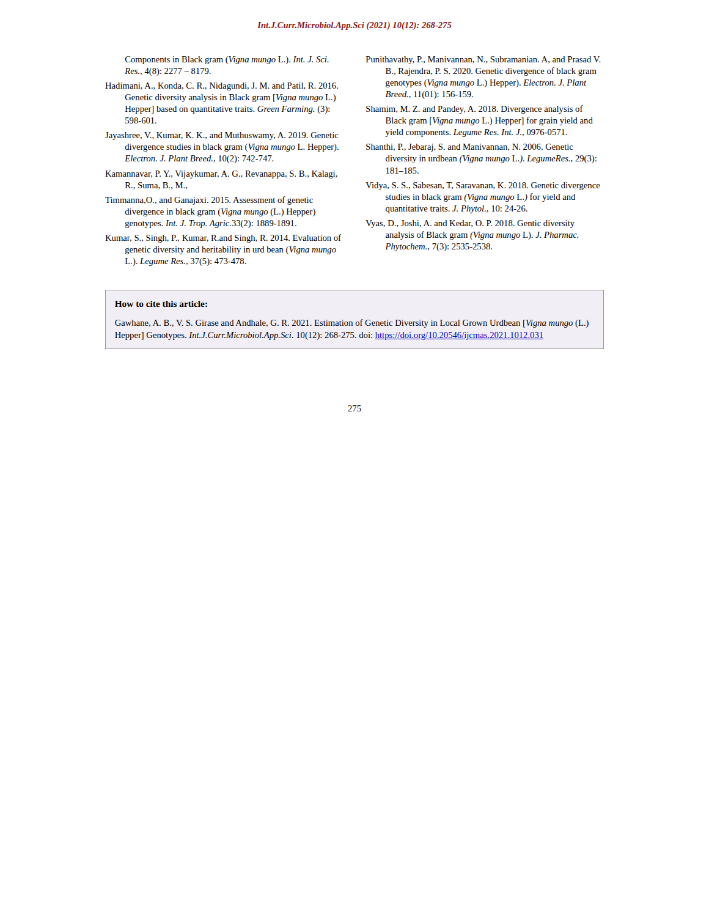Int.J.Curr.Microbiol.App.Sci (2021) 10(12): 268-275
Components in Black gram (Vigna mungo L.). Int. J. Sci. Res., 4(8): 2277 – 8179.
Hadimani, A., Konda, C. R., Nidagundi, J. M. and Patil, R. 2016. Genetic diversity analysis in Black gram [Vigna mungo L.) Hepper] based on quantitative traits. Green Farming. (3): 598-601.
Jayashree, V., Kumar, K. K., and Muthuswamy, A. 2019. Genetic divergence studies in black gram (Vigna mungo L. Hepper). Electron. J. Plant Breed., 10(2): 742-747.
Kamannavar, P. Y., Vijaykumar, A. G., Revanappa, S. B., Kalagi, R., Suma, B., M.,
Timmanna,O., and Ganajaxi. 2015. Assessment of genetic divergence in black gram (Vigna mungo (L.) Hepper) genotypes. Int. J. Trop. Agric. 33(2): 1889-1891.
Kumar, S., Singh, P., Kumar, R.and Singh, R. 2014. Evaluation of genetic diversity and heritability in urd bean (Vigna mungo L.). Legume Res., 37(5): 473-478.
Punithavathy, P., Manivannan, N., Subramanian. A, and Prasad V. B., Rajendra, P. S. 2020. Genetic divergence of black gram genotypes (Vigna mungo L.) Hepper). Electron. J. Plant Breed., 11(01): 156-159.
Shamim, M. Z. and Pandey, A. 2018. Divergence analysis of Black gram [Vigna mungo L.) Hepper] for grain yield and yield components. Legume Res. Int. J., 0976-0571.
Shanthi, P., Jebaraj, S. and Manivannan, N. 2006. Genetic diversity in urdbean (Vigna mungo L.). LegumeRes., 29(3): 181–185.
Vidya, S. S., Sabesan, T, Saravanan, K. 2018. Genetic divergence studies in black gram (Vigna mungo L.) for yield and quantitative traits. J. Phytol., 10: 24-26.
Vyas, D., Joshi, A. and Kedar, O. P. 2018. Gentic diversity analysis of Black gram (Vigna mungo L). J. Pharmac. Phytochem., 7(3): 2535-2538.
How to cite this article:
Gawhane, A. B., V. S. Girase and Andhale, G. R. 2021. Estimation of Genetic Diversity in Local Grown Urdbean [Vigna mungo (L.) Hepper] Genotypes. Int.J.Curr.Microbiol.App.Sci. 10(12): 268-275. doi: https://doi.org/10.20546/ijcmas.2021.1012.031
275